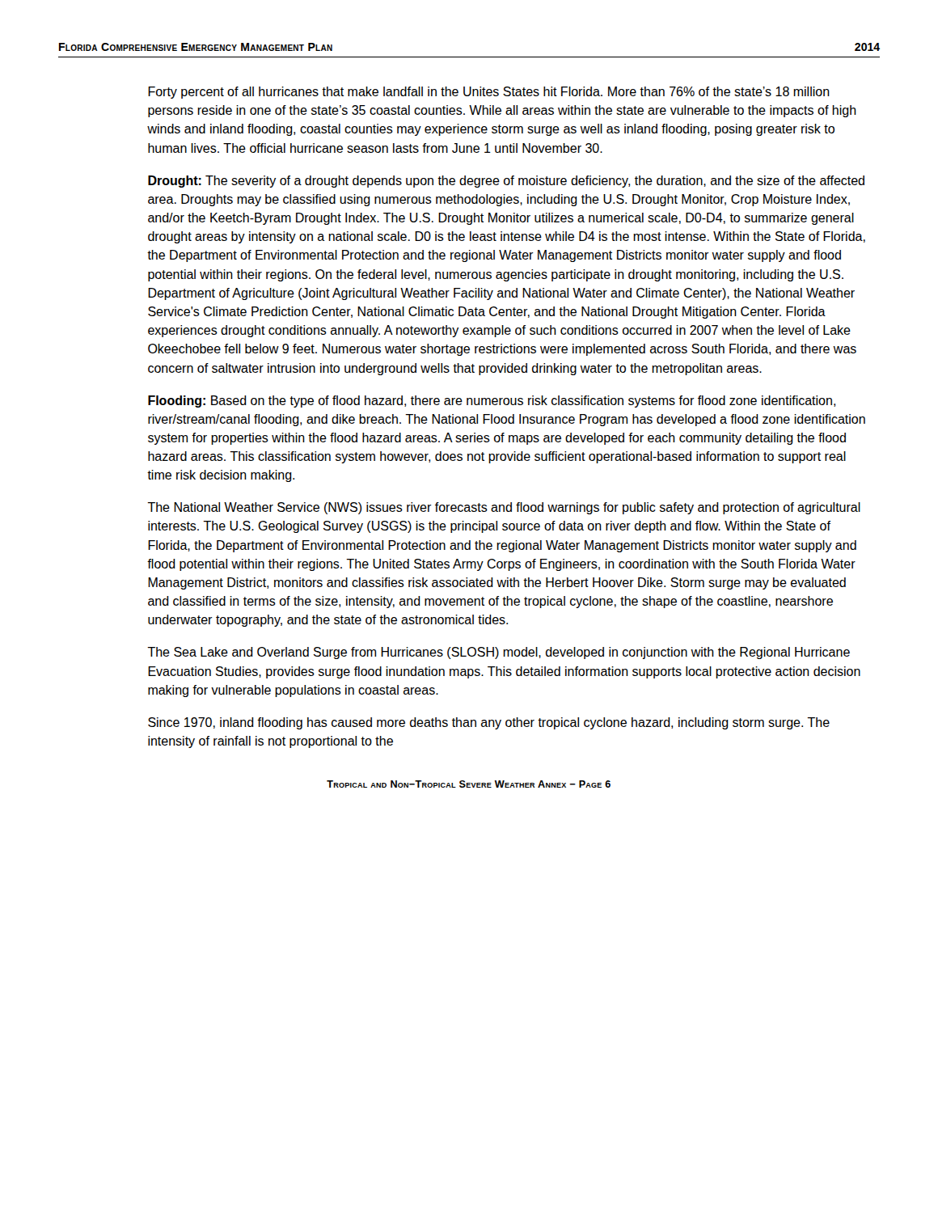Florida Comprehensive Emergency Management Plan 2014
Forty percent of all hurricanes that make landfall in the Unites States hit Florida. More than 76% of the state’s 18 million persons reside in one of the state’s 35 coastal counties. While all areas within the state are vulnerable to the impacts of high winds and inland flooding, coastal counties may experience storm surge as well as inland flooding, posing greater risk to human lives. The official hurricane season lasts from June 1 until November 30.
Drought: The severity of a drought depends upon the degree of moisture deficiency, the duration, and the size of the affected area. Droughts may be classified using numerous methodologies, including the U.S. Drought Monitor, Crop Moisture Index, and/or the Keetch-Byram Drought Index. The U.S. Drought Monitor utilizes a numerical scale, D0-D4, to summarize general drought areas by intensity on a national scale. D0 is the least intense while D4 is the most intense. Within the State of Florida, the Department of Environmental Protection and the regional Water Management Districts monitor water supply and flood potential within their regions. On the federal level, numerous agencies participate in drought monitoring, including the U.S. Department of Agriculture (Joint Agricultural Weather Facility and National Water and Climate Center), the National Weather Service's Climate Prediction Center, National Climatic Data Center, and the National Drought Mitigation Center. Florida experiences drought conditions annually. A noteworthy example of such conditions occurred in 2007 when the level of Lake Okeechobee fell below 9 feet. Numerous water shortage restrictions were implemented across South Florida, and there was concern of saltwater intrusion into underground wells that provided drinking water to the metropolitan areas.
Flooding: Based on the type of flood hazard, there are numerous risk classification systems for flood zone identification, river/stream/canal flooding, and dike breach. The National Flood Insurance Program has developed a flood zone identification system for properties within the flood hazard areas. A series of maps are developed for each community detailing the flood hazard areas. This classification system however, does not provide sufficient operational-based information to support real time risk decision making.
The National Weather Service (NWS) issues river forecasts and flood warnings for public safety and protection of agricultural interests. The U.S. Geological Survey (USGS) is the principal source of data on river depth and flow. Within the State of Florida, the Department of Environmental Protection and the regional Water Management Districts monitor water supply and flood potential within their regions. The United States Army Corps of Engineers, in coordination with the South Florida Water Management District, monitors and classifies risk associated with the Herbert Hoover Dike. Storm surge may be evaluated and classified in terms of the size, intensity, and movement of the tropical cyclone, the shape of the coastline, nearshore underwater topography, and the state of the astronomical tides.
The Sea Lake and Overland Surge from Hurricanes (SLOSH) model, developed in conjunction with the Regional Hurricane Evacuation Studies, provides surge flood inundation maps. This detailed information supports local protective action decision making for vulnerable populations in coastal areas.
Since 1970, inland flooding has caused more deaths than any other tropical cyclone hazard, including storm surge. The intensity of rainfall is not proportional to the
Tropical and Non−Tropical Severe Weather Annex − Page 6